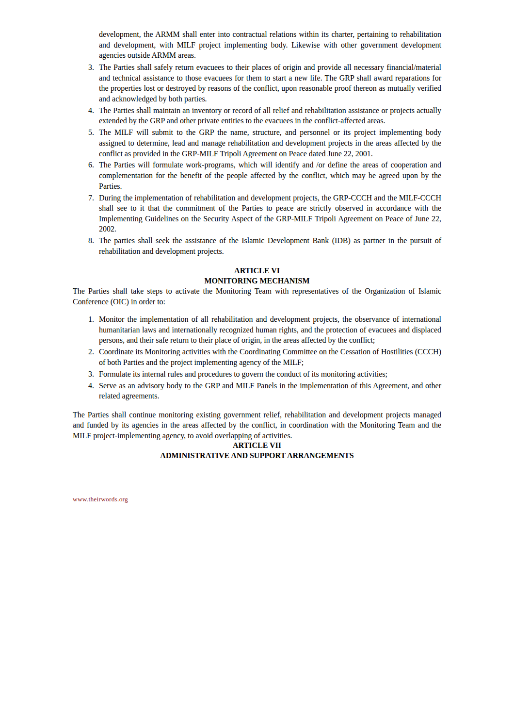development, the ARMM shall enter into contractual relations within its charter, pertaining to rehabilitation and development, with MILF project implementing body. Likewise with other government development agencies outside ARMM areas.
The Parties shall safely return evacuees to their places of origin and provide all necessary financial/material and technical assistance to those evacuees for them to start a new life. The GRP shall award reparations for the properties lost or destroyed by reasons of the conflict, upon reasonable proof thereon as mutually verified and acknowledged by both parties.
The Parties shall maintain an inventory or record of all relief and rehabilitation assistance or projects actually extended by the GRP and other private entities to the evacuees in the conflict-affected areas.
The MILF will submit to the GRP the name, structure, and personnel or its project implementing body assigned to determine, lead and manage rehabilitation and development projects in the areas affected by the conflict as provided in the GRP-MILF Tripoli Agreement on Peace dated June 22, 2001.
The Parties will formulate work-programs, which will identify and /or define the areas of cooperation and complementation for the benefit of the people affected by the conflict, which may be agreed upon by the Parties.
During the implementation of rehabilitation and development projects, the GRP-CCCH and the MILF-CCCH shall see to it that the commitment of the Parties to peace are strictly observed in accordance with the Implementing Guidelines on the Security Aspect of the GRP-MILF Tripoli Agreement on Peace of June 22, 2002.
The parties shall seek the assistance of the Islamic Development Bank (IDB) as partner in the pursuit of rehabilitation and development projects.
ARTICLE VI MONITORING MECHANISM
The Parties shall take steps to activate the Monitoring Team with representatives of the Organization of Islamic Conference (OIC) in order to:
Monitor the implementation of all rehabilitation and development projects, the observance of international humanitarian laws and internationally recognized human rights, and the protection of evacuees and displaced persons, and their safe return to their place of origin, in the areas affected by the conflict;
Coordinate its Monitoring activities with the Coordinating Committee on the Cessation of Hostilities (CCCH) of both Parties and the project implementing agency of the MILF;
Formulate its internal rules and procedures to govern the conduct of its monitoring activities;
Serve as an advisory body to the GRP and MILF Panels in the implementation of this Agreement, and other related agreements.
The Parties shall continue monitoring existing government relief, rehabilitation and development projects managed and funded by its agencies in the areas affected by the conflict, in coordination with the Monitoring Team and the MILF project-implementing agency, to avoid overlapping of activities.
ARTICLE VII ADMINISTRATIVE AND SUPPORT ARRANGEMENTS
www.theirwords.org